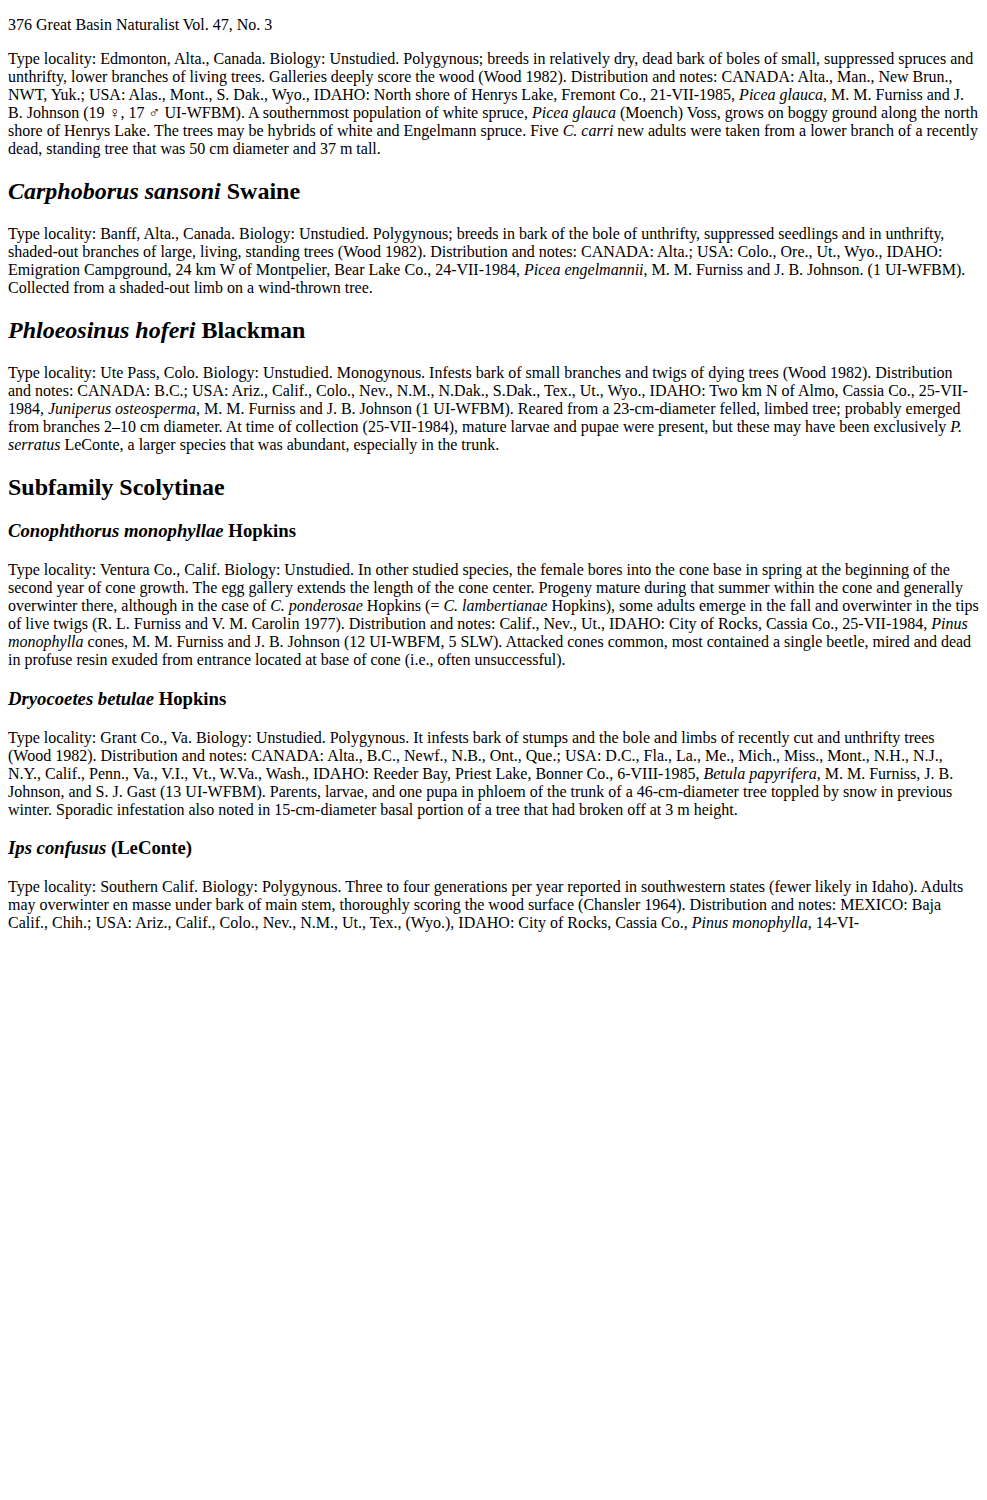376 Great Basin Naturalist Vol. 47, No. 3
Type locality: Edmonton, Alta., Canada. Biology: Unstudied. Polygynous; breeds in relatively dry, dead bark of boles of small, suppressed spruces and unthrifty, lower branches of living trees. Galleries deeply score the wood (Wood 1982). Distribution and notes: CANADA: Alta., Man., New Brun., NWT, Yuk.; USA: Alas., Mont., S. Dak., Wyo., IDAHO: North shore of Henrys Lake, Fremont Co., 21-VII-1985, Picea glauca, M. M. Furniss and J. B. Johnson (19 ♀, 17 ♂ UI-WFBM). A southernmost population of white spruce, Picea glauca (Moench) Voss, grows on boggy ground along the north shore of Henrys Lake. The trees may be hybrids of white and Engelmann spruce. Five C. carri new adults were taken from a lower branch of a recently dead, standing tree that was 50 cm diameter and 37 m tall.
Carphoborus sansoni Swaine
Type locality: Banff, Alta., Canada. Biology: Unstudied. Polygynous; breeds in bark of the bole of unthrifty, suppressed seedlings and in unthrifty, shaded-out branches of large, living, standing trees (Wood 1982). Distribution and notes: CANADA: Alta.; USA: Colo., Ore., Ut., Wyo., IDAHO: Emigration Campground, 24 km W of Montpelier, Bear Lake Co., 24-VII-1984, Picea engelmannii, M. M. Furniss and J. B. Johnson. (1 UI-WFBM). Collected from a shaded-out limb on a wind-thrown tree.
Phloeosinus hoferi Blackman
Type locality: Ute Pass, Colo. Biology: Unstudied. Monogynous. Infests bark of small branches and twigs of dying trees (Wood 1982). Distribution and notes: CANADA: B.C.; USA: Ariz., Calif., Colo., Nev., N.M., N.Dak., S.Dak., Tex., Ut., Wyo., IDAHO: Two km N of Almo, Cassia Co., 25-VII-1984, Juniperus osteosperma, M. M. Furniss and J. B. Johnson (1 UI-WFBM). Reared from a 23-cm-diameter felled, limbed tree; probably emerged from branches 2–10 cm diameter. At time of collection (25-VII-1984), mature larvae and pupae were present, but these may have been exclusively P. serratus LeConte, a larger species that was abundant, especially in the trunk.
Subfamily Scolytinae
Conophthorus monophyllae Hopkins
Type locality: Ventura Co., Calif. Biology: Unstudied. In other studied species, the female bores into the cone base in spring at the beginning of the second year of cone growth. The egg gallery extends the length of the cone center. Progeny mature during that summer within the cone and generally overwinter there, although in the case of C. ponderosae Hopkins (= C. lambertianae Hopkins), some adults emerge in the fall and overwinter in the tips of live twigs (R. L. Furniss and V. M. Carolin 1977). Distribution and notes: Calif., Nev., Ut., IDAHO: City of Rocks, Cassia Co., 25-VII-1984, Pinus monophylla cones, M. M. Furniss and J. B. Johnson (12 UI-WBFM, 5 SLW). Attacked cones common, most contained a single beetle, mired and dead in profuse resin exuded from entrance located at base of cone (i.e., often unsuccessful).
Dryocoetes betulae Hopkins
Type locality: Grant Co., Va. Biology: Unstudied. Polygynous. It infests bark of stumps and the bole and limbs of recently cut and unthrifty trees (Wood 1982). Distribution and notes: CANADA: Alta., B.C., Newf., N.B., Ont., Que.; USA: D.C., Fla., La., Me., Mich., Miss., Mont., N.H., N.J., N.Y., Calif., Penn., Va., V.I., Vt., W.Va., Wash., IDAHO: Reeder Bay, Priest Lake, Bonner Co., 6-VIII-1985, Betula papyrifera, M. M. Furniss, J. B. Johnson, and S. J. Gast (13 UI-WFBM). Parents, larvae, and one pupa in phloem of the trunk of a 46-cm-diameter tree toppled by snow in previous winter. Sporadic infestation also noted in 15-cm-diameter basal portion of a tree that had broken off at 3 m height.
Ips confusus (LeConte)
Type locality: Southern Calif. Biology: Polygynous. Three to four generations per year reported in southwestern states (fewer likely in Idaho). Adults may overwinter en masse under bark of main stem, thoroughly scoring the wood surface (Chansler 1964). Distribution and notes: MEXICO: Baja Calif., Chih.; USA: Ariz., Calif., Colo., Nev., N.M., Ut., Tex., (Wyo.), IDAHO: City of Rocks, Cassia Co., Pinus monophylla, 14-VI-